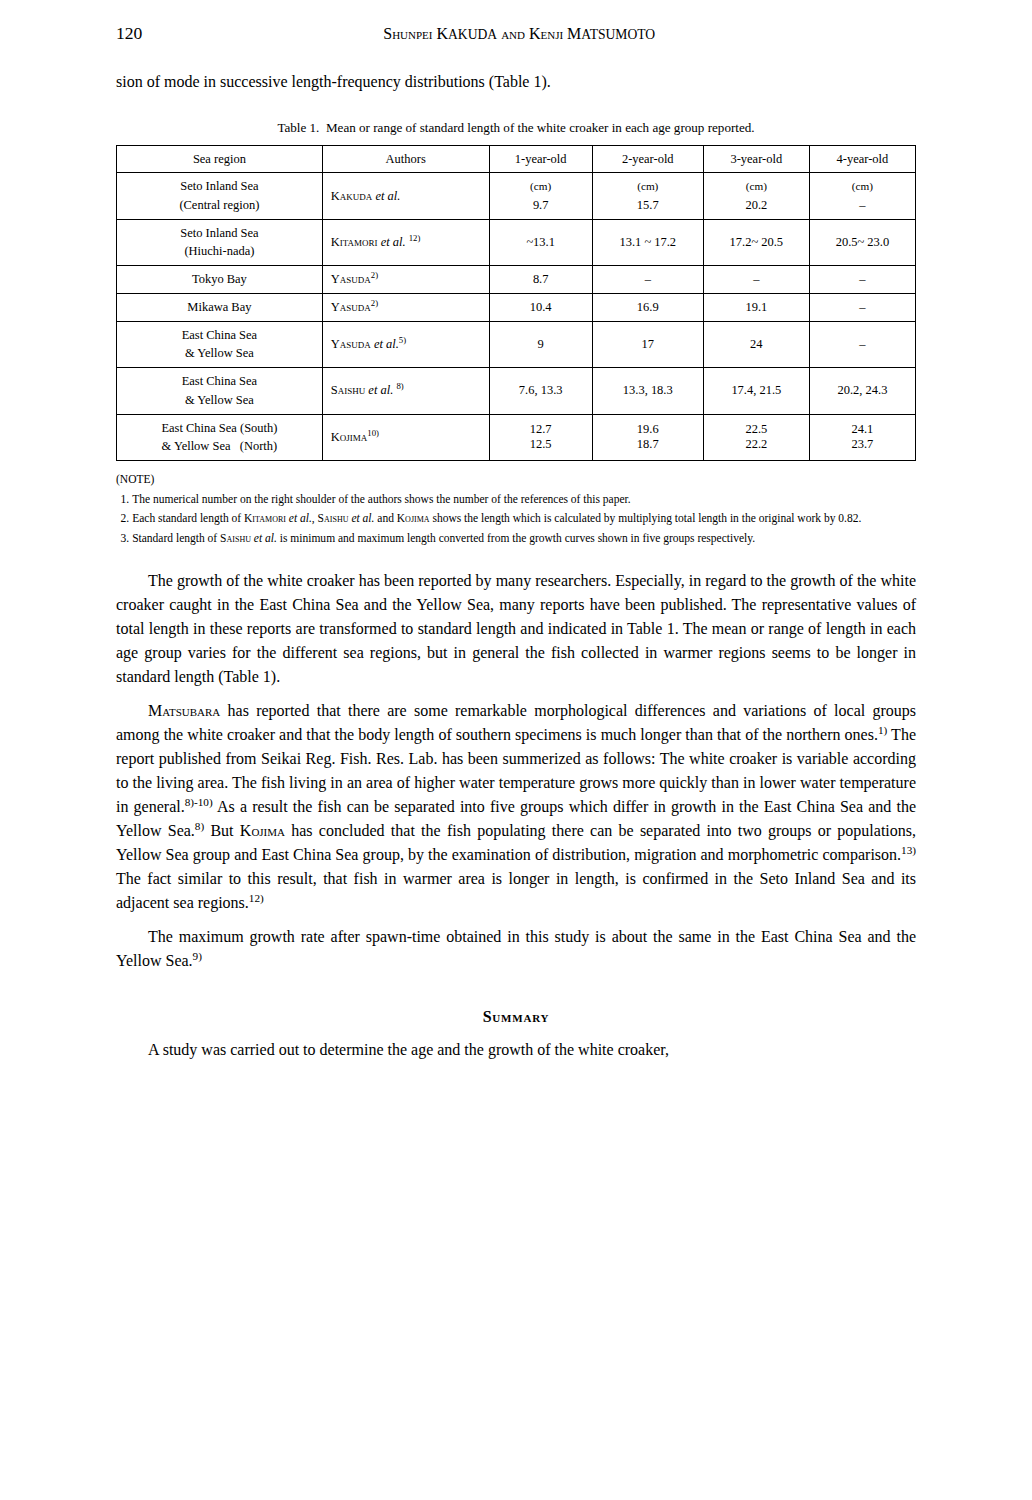120 Shunpei KAKUDA and Kenji MATSUMOTO
sion of mode in successive length-frequency distributions (Table 1).
Table 1. Mean or range of standard length of the white croaker in each age group reported.
| Sea region | Authors | 1-year-old | 2-year-old | 3-year-old | 4-year-old |
| --- | --- | --- | --- | --- | --- |
| Seto Inland Sea (Central region) | K akuda et al. | (cm) 9.7 | (cm) 15.7 | (cm) 20.2 | (cm) – |
| Seto Inland Sea (Hiuchi-nada) | K itamori et al. 12) | ~13.1 | 13.1 ~ 17.2 | 17.2~ 20.5 | 20.5~ 23.0 |
| Tokyo Bay | Y asuda 2) | 8.7 | – | – | – |
| Mikawa Bay | Y asuda 2) | 10.4 | 16.9 | 19.1 | – |
| East China Sea & Yellow Sea | Y asuda et al. 5) | 9 | 17 | 24 | – |
| East China Sea & Yellow Sea | S aishu et al. 8) | 7.6, 13.3 | 13.3, 18.3 | 17.4, 21.5 | 20.2, 24.3 |
| East China Sea (South) & Yellow Sea (North) | K ojima 10) | 12.7 12.5 | 19.6 18.7 | 22.5 22.2 | 24.1 23.7 |
(NOTE)
The numerical number on the right shoulder of the authors shows the number of the references of this paper.
Each standard length of Kitamori et al., Saishu et al. and Kojima shows the length which is calculated by multiplying total length in the original work by 0.82.
Standard length of Saishu et al. is minimum and maximum length converted from the growth curves shown in five groups respectively.
The growth of the white croaker has been reported by many researchers. Especially, in regard to the growth of the white croaker caught in the East China Sea and the Yellow Sea, many reports have been published. The representative values of total length in these reports are transformed to standard length and indicated in Table 1. The mean or range of length in each age group varies for the different sea regions, but in general the fish collected in warmer regions seems to be longer in standard length (Table 1).
Matsubara has reported that there are some remarkable morphological differences and variations of local groups among the white croaker and that the body length of southern specimens is much longer than that of the northern ones.1) The report published from Seikai Reg. Fish. Res. Lab. has been summerized as follows: The white croaker is variable according to the living area. The fish living in an area of higher water temperature grows more quickly than in lower water temperature in general.8)-10) As a result the fish can be separated into five groups which differ in growth in the East China Sea and the Yellow Sea.8) But Kojima has concluded that the fish populating there can be separated into two groups or populations, Yellow Sea group and East China Sea group, by the examination of distribution, migration and morphometric comparison.13) The fact similar to this result, that fish in warmer area is longer in length, is confirmed in the Seto Inland Sea and its adjacent sea regions.12)
The maximum growth rate after spawn-time obtained in this study is about the same in the East China Sea and the Yellow Sea.9)
Summary
A study was carried out to determine the age and the growth of the white croaker,